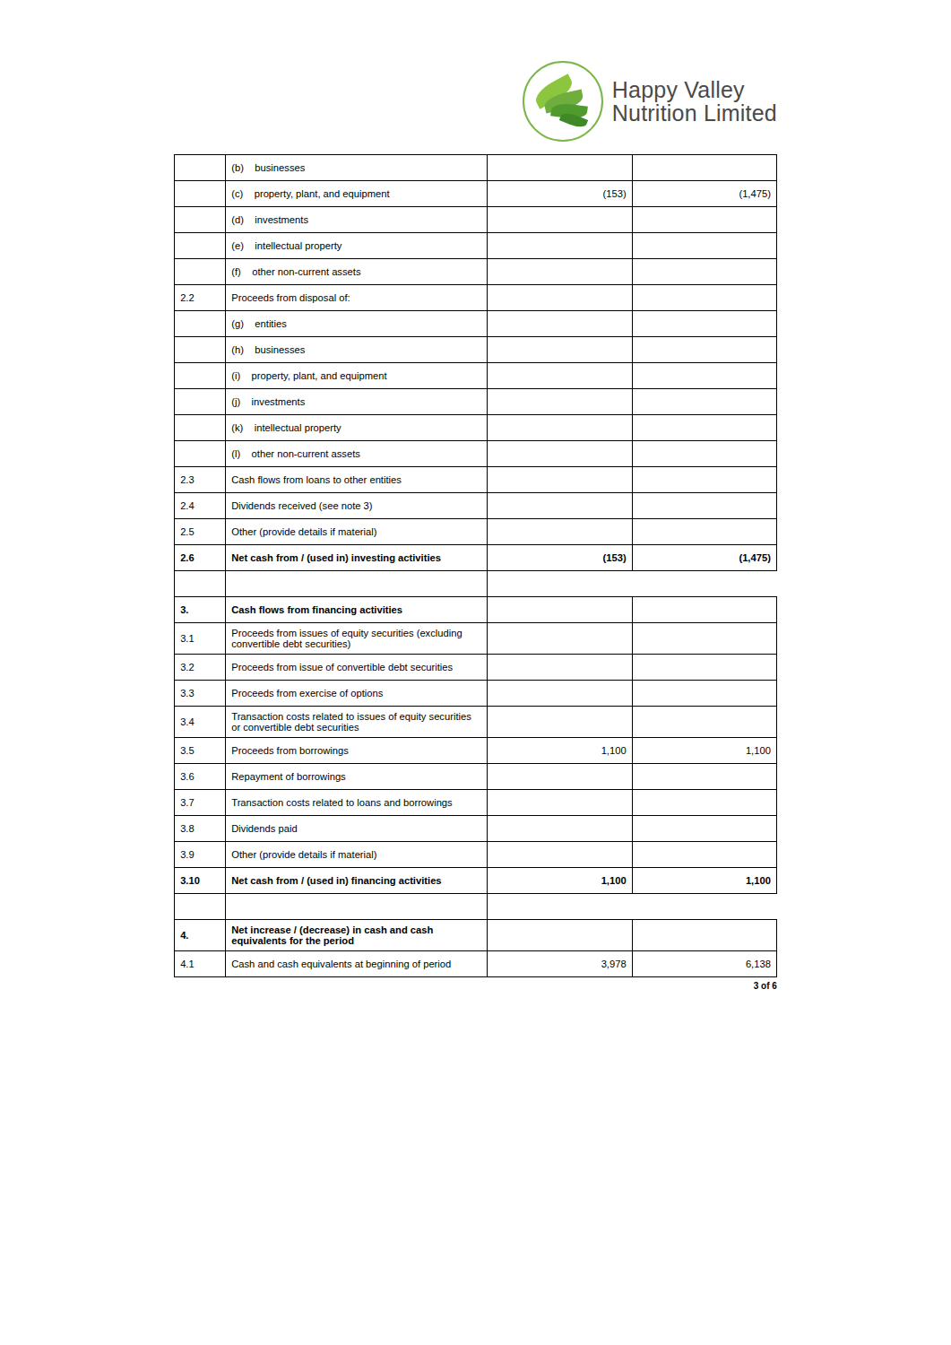Happy Valley
Nutrition Limited
| | (b) businesses | | |
| | (c) property, plant, and equipment | (153) | (1,475) |
| | (d) investments | | |
| | (e) intellectual property | | |
| | (f) other non-current assets | | |
| 2.2 | Proceeds from disposal of: | | |
| | (g) entities | | |
| | (h) businesses | | |
| | (i) property, plant, and equipment | | |
| | (j) investments | | |
| | (k) intellectual property | | |
| | (l) other non-current assets | | |
| 2.3 | Cash flows from loans to other entities | | |
| 2.4 | Dividends received (see note 3) | | |
| 2.5 | Other (provide details if material) | | |
| 2.6 | Net cash from / (used in) investing activities | (153) | (1,475) |
| 3. | Cash flows from financing activities | | |
| 3.1 | Proceeds from issues of equity securities (excluding convertible debt securities) | | |
| 3.2 | Proceeds from issue of convertible debt securities | | |
| 3.3 | Proceeds from exercise of options | | |
| 3.4 | Transaction costs related to issues of equity securities or convertible debt securities | | |
| 3.5 | Proceeds from borrowings | 1,100 | 1,100 |
| 3.6 | Repayment of borrowings | | |
| 3.7 | Transaction costs related to loans and borrowings | | |
| 3.8 | Dividends paid | | |
| 3.9 | Other (provide details if material) | | |
| 3.10 | Net cash from / (used in) financing activities | 1,100 | 1,100 |
| 4. | Net increase / (decrease) in cash and cash equivalents for the period | | |
| 4.1 | Cash and cash equivalents at beginning of period | 3,978 | 6,138 |
3 of 6